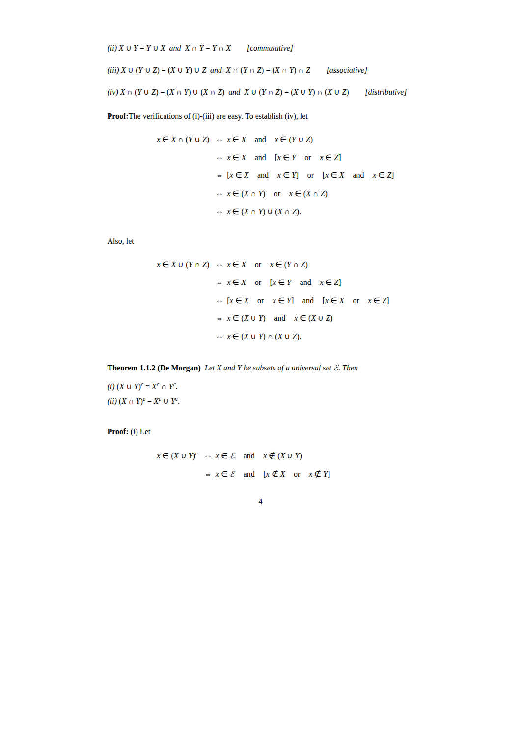(ii) X ∪ Y = Y ∪ X and X ∩ Y = Y ∩ X [commutative]
(iii) X ∪ (Y ∪ Z) = (X ∪ Y) ∪ Z and X ∩ (Y ∩ Z) = (X ∩ Y) ∩ Z [associative]
(iv) X ∩ (Y ∪ Z) = (X ∩ Y) ∪ (X ∩ Z) and X ∪ (Y ∩ Z) = (X ∪ Y) ∩ (X ∪ Z) [distributive]
Proof: The verifications of (i)-(iii) are easy. To establish (iv), let
x ∈ X ∩ (Y ∪ Z)
⇔
x ∈ X and x ∈ (Y ∪ Z)
⇔
x ∈ X and [x ∈ Y or x ∈ Z]
⇔
[x ∈ X and x ∈ Y] or [x ∈ X and x ∈ Z]
⇔
x ∈ (X ∩ Y) or x ∈ (X ∩ Z)
⇔
x ∈ (X ∩ Y) ∪ (X ∩ Z).
Also, let
x ∈ X ∪ (Y ∩ Z)
⇔
x ∈ X or x ∈ (Y ∩ Z)
⇔
x ∈ X or [x ∈ Y and x ∈ Z]
⇔
[x ∈ X or x ∈ Y] and [x ∈ X or x ∈ Z]
⇔
x ∈ (X ∪ Y) and x ∈ (X ∪ Z)
⇔
x ∈ (X ∪ Y) ∩ (X ∪ Z).
Theorem 1.1.2 (De Morgan) Let X and Y be subsets of a universal set ℰ. Then
(i) (X ∪ Y)c = Xc ∩ Yc.
(ii) (X ∩ Y)c = Xc ∪ Yc.
Proof: (i) Let
x ∈ (X ∪ Y)c
⇔
x ∈ ℰ and x ∉ (X ∪ Y)
⇔
x ∈ ℰ and [x ∉ X or x ∉ Y]
4